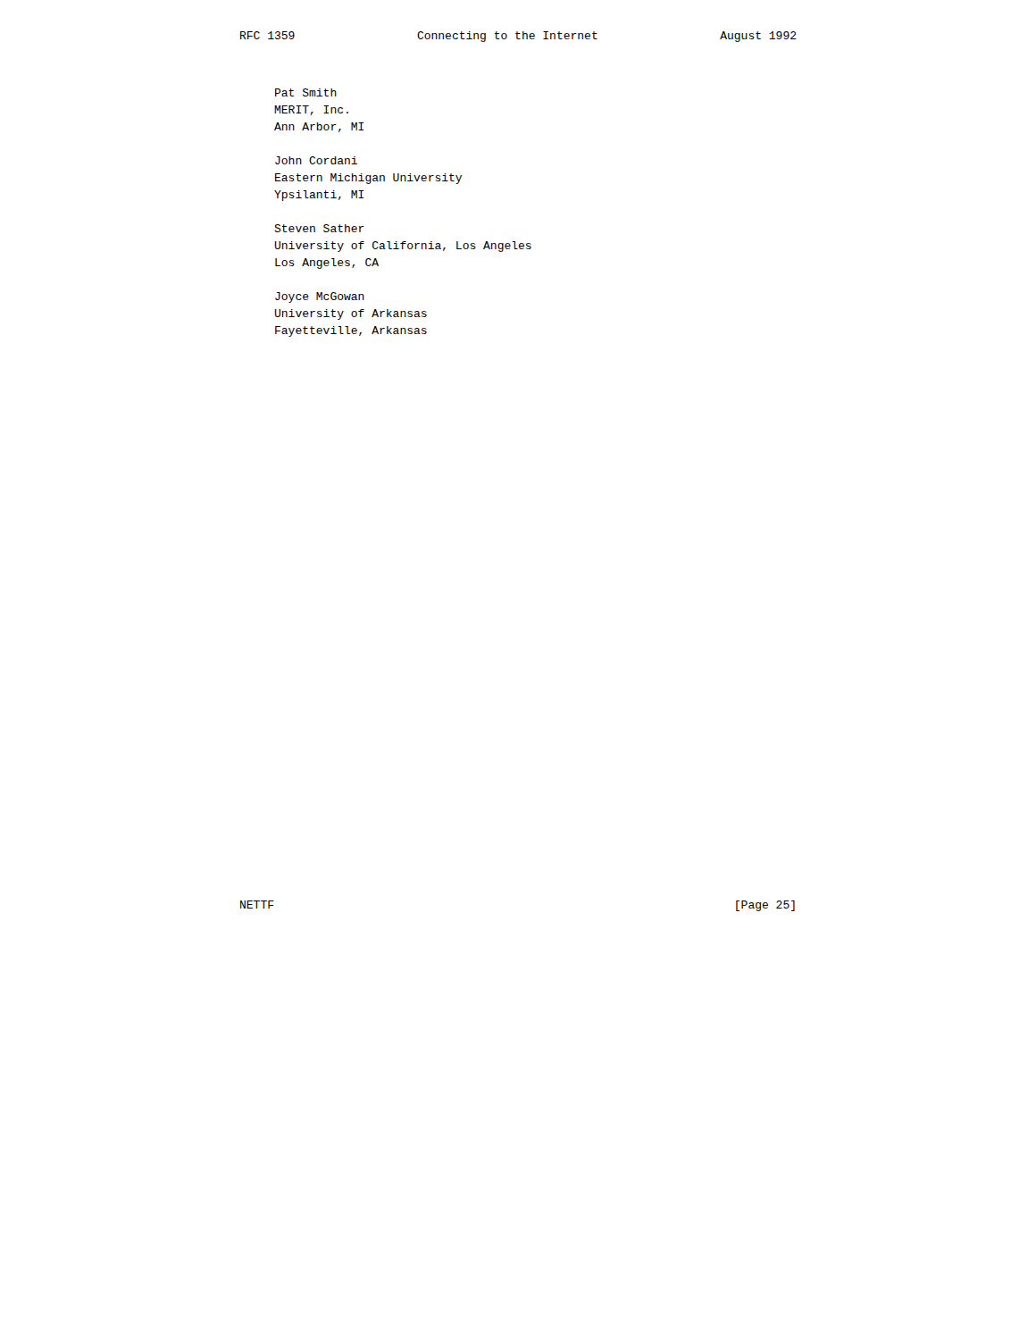RFC 1359 Connecting to the Internet August 1992
Pat Smith
MERIT, Inc.
Ann Arbor, MI
John Cordani
Eastern Michigan University
Ypsilanti, MI
Steven Sather
University of California, Los Angeles
Los Angeles, CA
Joyce McGowan
University of Arkansas
Fayetteville, Arkansas
NETTF [Page 25]